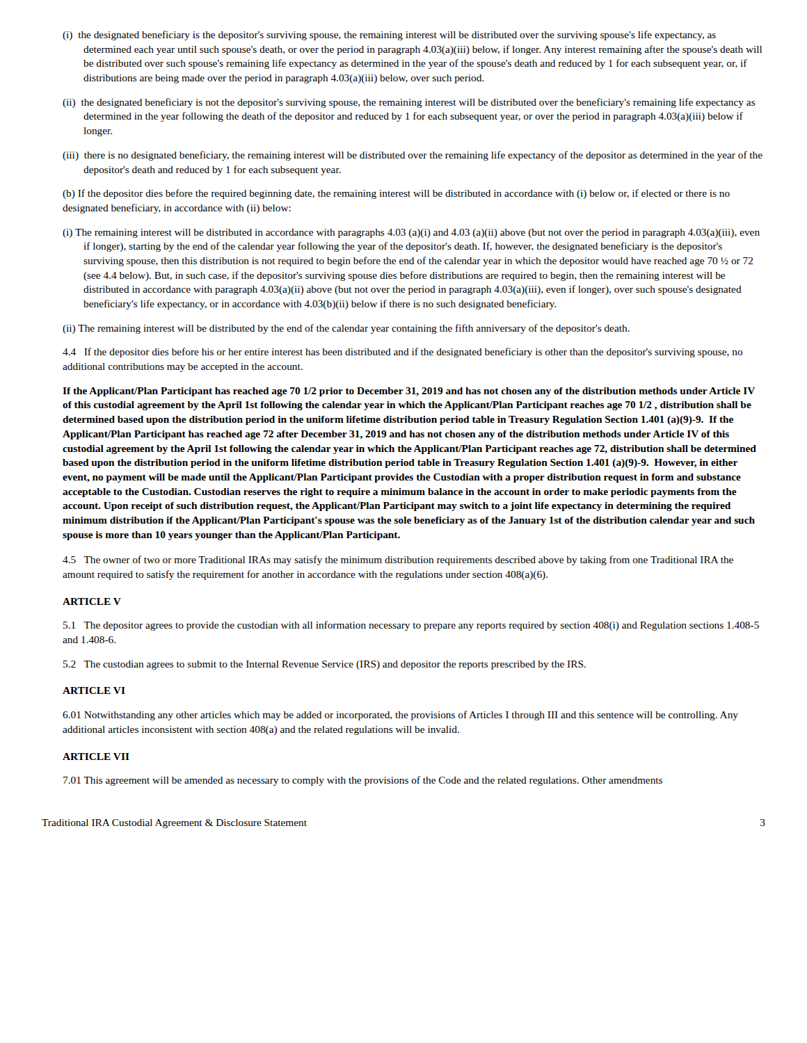(i) the designated beneficiary is the depositor's surviving spouse, the remaining interest will be distributed over the surviving spouse's life expectancy, as determined each year until such spouse's death, or over the period in paragraph 4.03(a)(iii) below, if longer. Any interest remaining after the spouse's death will be distributed over such spouse's remaining life expectancy as determined in the year of the spouse's death and reduced by 1 for each subsequent year, or, if distributions are being made over the period in paragraph 4.03(a)(iii) below, over such period.
(ii) the designated beneficiary is not the depositor's surviving spouse, the remaining interest will be distributed over the beneficiary's remaining life expectancy as determined in the year following the death of the depositor and reduced by 1 for each subsequent year, or over the period in paragraph 4.03(a)(iii) below if longer.
(iii) there is no designated beneficiary, the remaining interest will be distributed over the remaining life expectancy of the depositor as determined in the year of the depositor's death and reduced by 1 for each subsequent year.
(b) If the depositor dies before the required beginning date, the remaining interest will be distributed in accordance with (i) below or, if elected or there is no designated beneficiary, in accordance with (ii) below:
(i) The remaining interest will be distributed in accordance with paragraphs 4.03 (a)(i) and 4.03 (a)(ii) above (but not over the period in paragraph 4.03(a)(iii), even if longer), starting by the end of the calendar year following the year of the depositor's death. If, however, the designated beneficiary is the depositor's surviving spouse, then this distribution is not required to begin before the end of the calendar year in which the depositor would have reached age 70 ½ or 72 (see 4.4 below). But, in such case, if the depositor's surviving spouse dies before distributions are required to begin, then the remaining interest will be distributed in accordance with paragraph 4.03(a)(ii) above (but not over the period in paragraph 4.03(a)(iii), even if longer), over such spouse's designated beneficiary's life expectancy, or in accordance with 4.03(b)(ii) below if there is no such designated beneficiary.
(ii) The remaining interest will be distributed by the end of the calendar year containing the fifth anniversary of the depositor's death.
4.4 If the depositor dies before his or her entire interest has been distributed and if the designated beneficiary is other than the depositor's surviving spouse, no additional contributions may be accepted in the account.
If the Applicant/Plan Participant has reached age 70 1/2 prior to December 31, 2019 and has not chosen any of the distribution methods under Article IV of this custodial agreement by the April 1st following the calendar year in which the Applicant/Plan Participant reaches age 70 1/2 , distribution shall be determined based upon the distribution period in the uniform lifetime distribution period table in Treasury Regulation Section 1.401 (a)(9)-9. If the Applicant/Plan Participant has reached age 72 after December 31, 2019 and has not chosen any of the distribution methods under Article IV of this custodial agreement by the April 1st following the calendar year in which the Applicant/Plan Participant reaches age 72, distribution shall be determined based upon the distribution period in the uniform lifetime distribution period table in Treasury Regulation Section 1.401 (a)(9)-9. However, in either event, no payment will be made until the Applicant/Plan Participant provides the Custodian with a proper distribution request in form and substance acceptable to the Custodian. Custodian reserves the right to require a minimum balance in the account in order to make periodic payments from the account. Upon receipt of such distribution request, the Applicant/Plan Participant may switch to a joint life expectancy in determining the required minimum distribution if the Applicant/Plan Participant's spouse was the sole beneficiary as of the January 1st of the distribution calendar year and such spouse is more than 10 years younger than the Applicant/Plan Participant.
4.5 The owner of two or more Traditional IRAs may satisfy the minimum distribution requirements described above by taking from one Traditional IRA the amount required to satisfy the requirement for another in accordance with the regulations under section 408(a)(6).
ARTICLE V
5.1 The depositor agrees to provide the custodian with all information necessary to prepare any reports required by section 408(i) and Regulation sections 1.408-5 and 1.408-6.
5.2 The custodian agrees to submit to the Internal Revenue Service (IRS) and depositor the reports prescribed by the IRS.
ARTICLE VI
6.01 Notwithstanding any other articles which may be added or incorporated, the provisions of Articles I through III and this sentence will be controlling. Any additional articles inconsistent with section 408(a) and the related regulations will be invalid.
ARTICLE VII
7.01 This agreement will be amended as necessary to comply with the provisions of the Code and the related regulations. Other amendments
Traditional IRA Custodial Agreement & Disclosure Statement 3